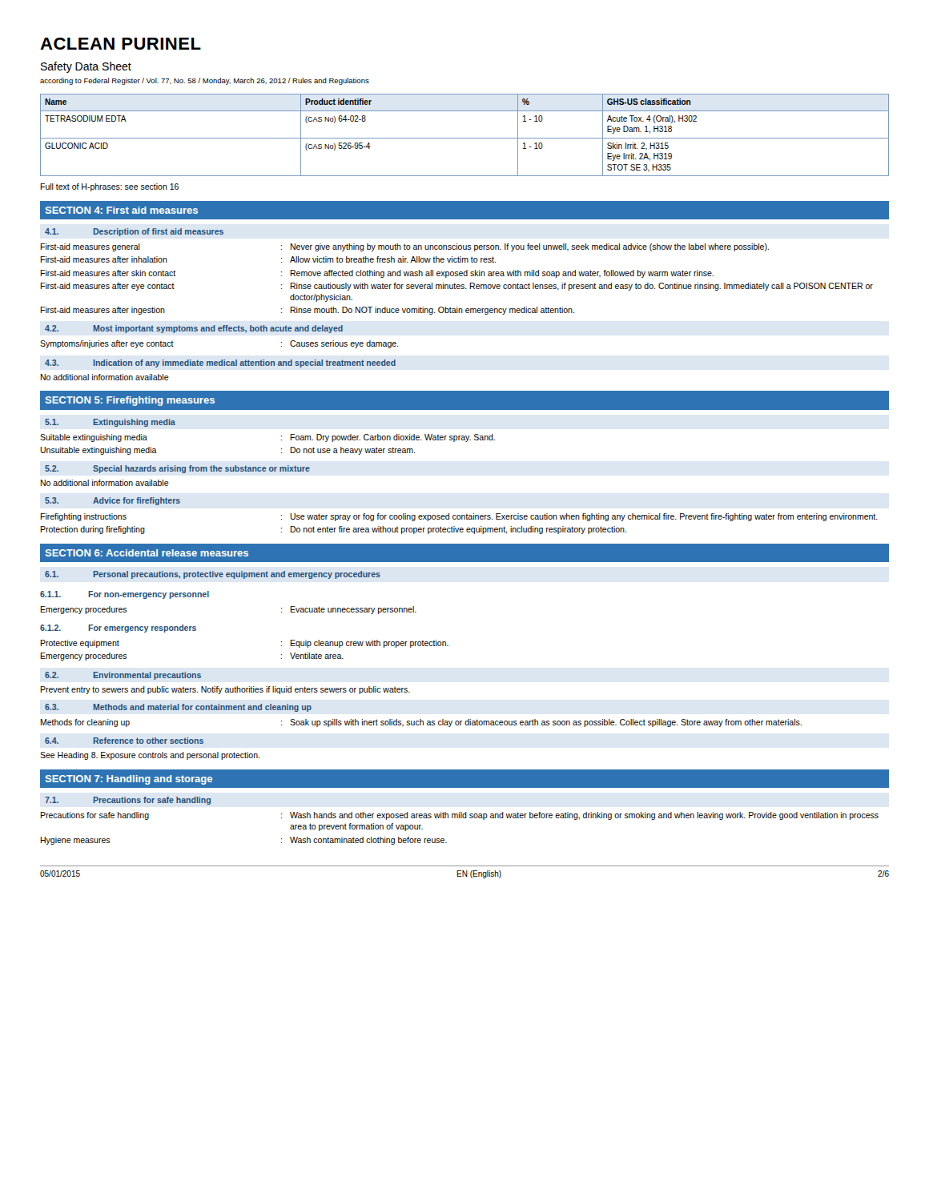ACLEAN PURINEL
Safety Data Sheet
according to Federal Register / Vol. 77, No. 58 / Monday, March 26, 2012 / Rules and Regulations
| Name | Product identifier | % | GHS-US classification |
| --- | --- | --- | --- |
| TETRASODIUM EDTA | (CAS No) 64-02-8 | 1 - 10 | Acute Tox. 4 (Oral), H302 Eye Dam. 1, H318 |
| GLUCONIC ACID | (CAS No) 526-95-4 | 1 - 10 | Skin Irrit. 2, H315 Eye Irrit. 2A, H319 STOT SE 3, H335 |
Full text of H-phrases: see section 16
SECTION 4: First aid measures
4.1. Description of first aid measures
| First-aid measures general | : | Never give anything by mouth to an unconscious person. If you feel unwell, seek medical advice (show the label where possible). |
| First-aid measures after inhalation | : | Allow victim to breathe fresh air. Allow the victim to rest. |
| First-aid measures after skin contact | : | Remove affected clothing and wash all exposed skin area with mild soap and water, followed by warm water rinse. |
| First-aid measures after eye contact | : | Rinse cautiously with water for several minutes. Remove contact lenses, if present and easy to do. Continue rinsing. Immediately call a POISON CENTER or doctor/physician. |
| First-aid measures after ingestion | : | Rinse mouth. Do NOT induce vomiting. Obtain emergency medical attention. |
4.2. Most important symptoms and effects, both acute and delayed
| Symptoms/injuries after eye contact | : | Causes serious eye damage. |
4.3. Indication of any immediate medical attention and special treatment needed
No additional information available
SECTION 5: Firefighting measures
5.1. Extinguishing media
| Suitable extinguishing media | : | Foam. Dry powder. Carbon dioxide. Water spray. Sand. |
| Unsuitable extinguishing media | : | Do not use a heavy water stream. |
5.2. Special hazards arising from the substance or mixture
No additional information available
5.3. Advice for firefighters
| Firefighting instructions | : | Use water spray or fog for cooling exposed containers. Exercise caution when fighting any chemical fire. Prevent fire-fighting water from entering environment. |
| Protection during firefighting | : | Do not enter fire area without proper protective equipment, including respiratory protection. |
SECTION 6: Accidental release measures
6.1. Personal precautions, protective equipment and emergency procedures
6.1.1. For non-emergency personnel
| Emergency procedures | : | Evacuate unnecessary personnel. |
6.1.2. For emergency responders
| Protective equipment | : | Equip cleanup crew with proper protection. |
| Emergency procedures | : | Ventilate area. |
6.2. Environmental precautions
Prevent entry to sewers and public waters. Notify authorities if liquid enters sewers or public waters.
6.3. Methods and material for containment and cleaning up
| Methods for cleaning up | : | Soak up spills with inert solids, such as clay or diatomaceous earth as soon as possible. Collect spillage. Store away from other materials. |
6.4. Reference to other sections
See Heading 8. Exposure controls and personal protection.
SECTION 7: Handling and storage
7.1. Precautions for safe handling
| Precautions for safe handling | : | Wash hands and other exposed areas with mild soap and water before eating, drinking or smoking and when leaving work. Provide good ventilation in process area to prevent formation of vapour. |
| Hygiene measures | : | Wash contaminated clothing before reuse. |
05/01/2015 EN (English) 2/6